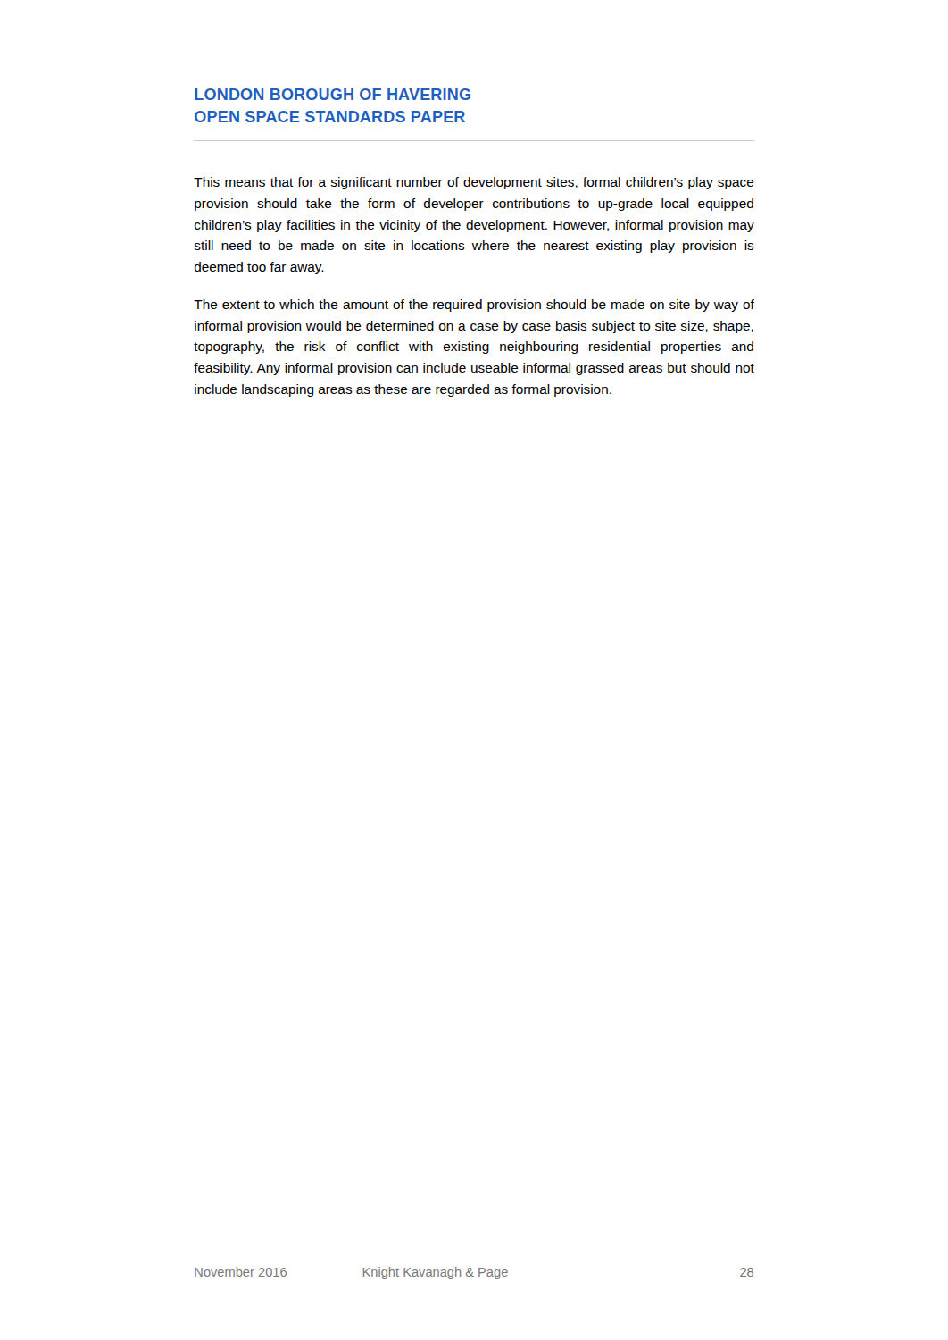London Borough of Havering
Open Space Standards Paper
This means that for a significant number of development sites, formal children’s play space provision should take the form of developer contributions to up-grade local equipped children’s play facilities in the vicinity of the development. However, informal provision may still need to be made on site in locations where the nearest existing play provision is deemed too far away.
The extent to which the amount of the required provision should be made on site by way of informal provision would be determined on a case by case basis subject to site size, shape, topography, the risk of conflict with existing neighbouring residential properties and feasibility. Any informal provision can include useable informal grassed areas but should not include landscaping areas as these are regarded as formal provision.
November 2016 Knight Kavanagh & Page 28